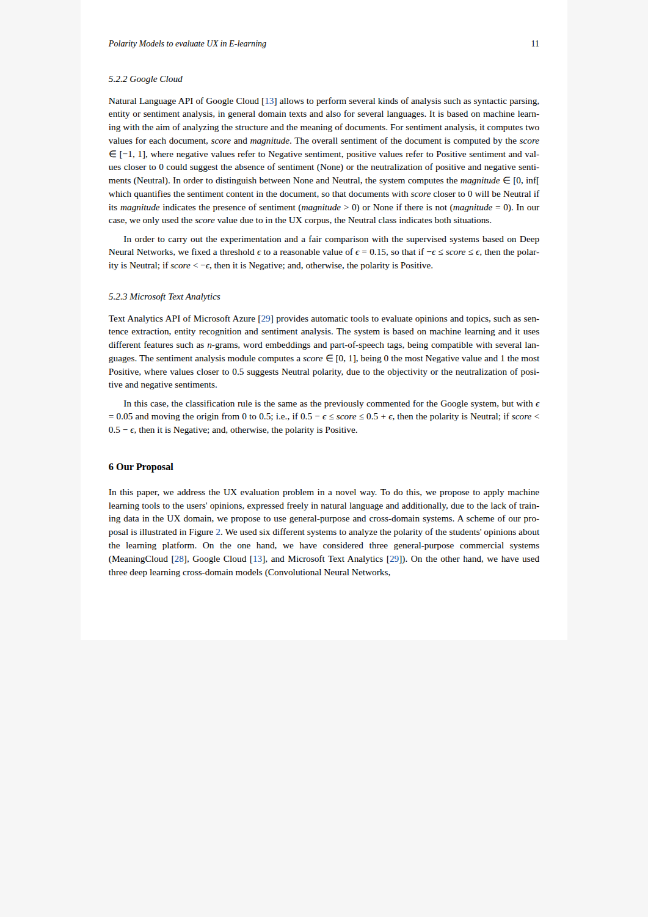Polarity Models to evaluate UX in E-learning 11
5.2.2 Google Cloud
Natural Language API of Google Cloud [13] allows to perform several kinds of analysis such as syntactic parsing, entity or sentiment analysis, in general domain texts and also for several languages. It is based on machine learning with the aim of analyzing the structure and the meaning of documents. For sentiment analysis, it computes two values for each document, score and magnitude. The overall sentiment of the document is computed by the score ∈ [−1, 1], where negative values refer to Negative sentiment, positive values refer to Positive sentiment and values closer to 0 could suggest the absence of sentiment (None) or the neutralization of positive and negative sentiments (Neutral). In order to distinguish between None and Neutral, the system computes the magnitude ∈ [0, inf[ which quantifies the sentiment content in the document, so that documents with score closer to 0 will be Neutral if its magnitude indicates the presence of sentiment (magnitude > 0) or None if there is not (magnitude = 0). In our case, we only used the score value due to in the UX corpus, the Neutral class indicates both situations.
In order to carry out the experimentation and a fair comparison with the supervised systems based on Deep Neural Networks, we fixed a threshold ϵ to a reasonable value of ϵ = 0.15, so that if −ϵ ≤ score ≤ ϵ, then the polarity is Neutral; if score < −ϵ, then it is Negative; and, otherwise, the polarity is Positive.
5.2.3 Microsoft Text Analytics
Text Analytics API of Microsoft Azure [29] provides automatic tools to evaluate opinions and topics, such as sentence extraction, entity recognition and sentiment analysis. The system is based on machine learning and it uses different features such as n-grams, word embeddings and part-of-speech tags, being compatible with several languages. The sentiment analysis module computes a score ∈ [0, 1], being 0 the most Negative value and 1 the most Positive, where values closer to 0.5 suggests Neutral polarity, due to the objectivity or the neutralization of positive and negative sentiments.
In this case, the classification rule is the same as the previously commented for the Google system, but with ϵ = 0.05 and moving the origin from 0 to 0.5; i.e., if 0.5 − ϵ ≤ score ≤ 0.5 + ϵ, then the polarity is Neutral; if score < 0.5 − ϵ, then it is Negative; and, otherwise, the polarity is Positive.
6 Our Proposal
In this paper, we address the UX evaluation problem in a novel way. To do this, we propose to apply machine learning tools to the users' opinions, expressed freely in natural language and additionally, due to the lack of training data in the UX domain, we propose to use general-purpose and cross-domain systems. A scheme of our proposal is illustrated in Figure 2. We used six different systems to analyze the polarity of the students' opinions about the learning platform. On the one hand, we have considered three general-purpose commercial systems (MeaningCloud [28], Google Cloud [13], and Microsoft Text Analytics [29]). On the other hand, we have used three deep learning cross-domain models (Convolutional Neural Networks,